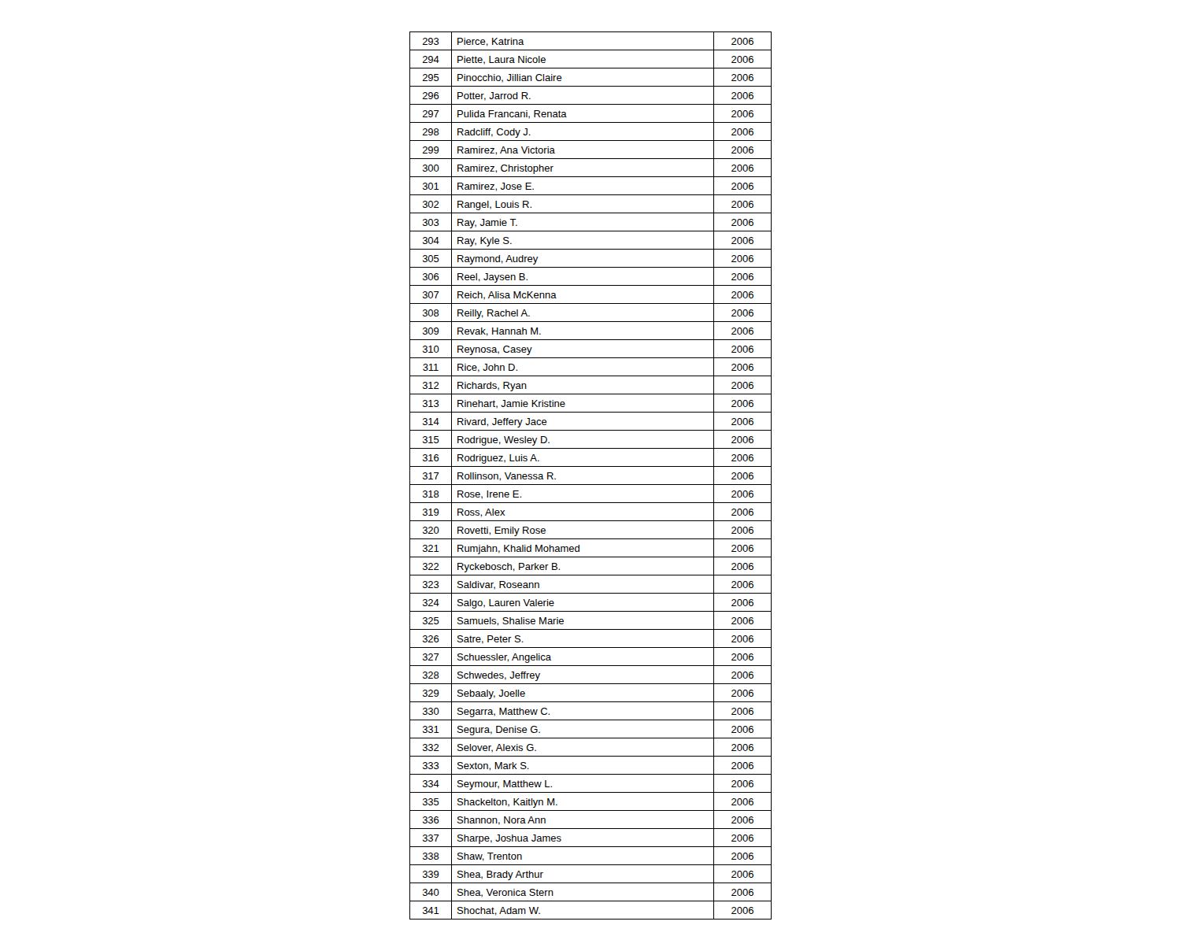| 293 | Pierce, Katrina | 2006 |
| 294 | Piette, Laura Nicole | 2006 |
| 295 | Pinocchio, Jillian Claire | 2006 |
| 296 | Potter, Jarrod R. | 2006 |
| 297 | Pulida Francani, Renata | 2006 |
| 298 | Radcliff, Cody J. | 2006 |
| 299 | Ramirez, Ana Victoria | 2006 |
| 300 | Ramirez, Christopher | 2006 |
| 301 | Ramirez, Jose E. | 2006 |
| 302 | Rangel, Louis R. | 2006 |
| 303 | Ray, Jamie T. | 2006 |
| 304 | Ray, Kyle S. | 2006 |
| 305 | Raymond, Audrey | 2006 |
| 306 | Reel, Jaysen B. | 2006 |
| 307 | Reich, Alisa McKenna | 2006 |
| 308 | Reilly, Rachel A. | 2006 |
| 309 | Revak, Hannah M. | 2006 |
| 310 | Reynosa, Casey | 2006 |
| 311 | Rice, John D. | 2006 |
| 312 | Richards, Ryan | 2006 |
| 313 | Rinehart, Jamie Kristine | 2006 |
| 314 | Rivard, Jeffery Jace | 2006 |
| 315 | Rodrigue, Wesley D. | 2006 |
| 316 | Rodriguez, Luis A. | 2006 |
| 317 | Rollinson, Vanessa R. | 2006 |
| 318 | Rose, Irene E. | 2006 |
| 319 | Ross, Alex | 2006 |
| 320 | Rovetti, Emily Rose | 2006 |
| 321 | Rumjahn, Khalid Mohamed | 2006 |
| 322 | Ryckebosch, Parker B. | 2006 |
| 323 | Saldivar, Roseann | 2006 |
| 324 | Salgo, Lauren Valerie | 2006 |
| 325 | Samuels, Shalise Marie | 2006 |
| 326 | Satre, Peter S. | 2006 |
| 327 | Schuessler, Angelica | 2006 |
| 328 | Schwedes, Jeffrey | 2006 |
| 329 | Sebaaly, Joelle | 2006 |
| 330 | Segarra, Matthew C. | 2006 |
| 331 | Segura, Denise G. | 2006 |
| 332 | Selover, Alexis G. | 2006 |
| 333 | Sexton, Mark S. | 2006 |
| 334 | Seymour, Matthew L. | 2006 |
| 335 | Shackelton, Kaitlyn M. | 2006 |
| 336 | Shannon, Nora Ann | 2006 |
| 337 | Sharpe, Joshua James | 2006 |
| 338 | Shaw, Trenton | 2006 |
| 339 | Shea, Brady Arthur | 2006 |
| 340 | Shea, Veronica Stern | 2006 |
| 341 | Shochat, Adam W. | 2006 |